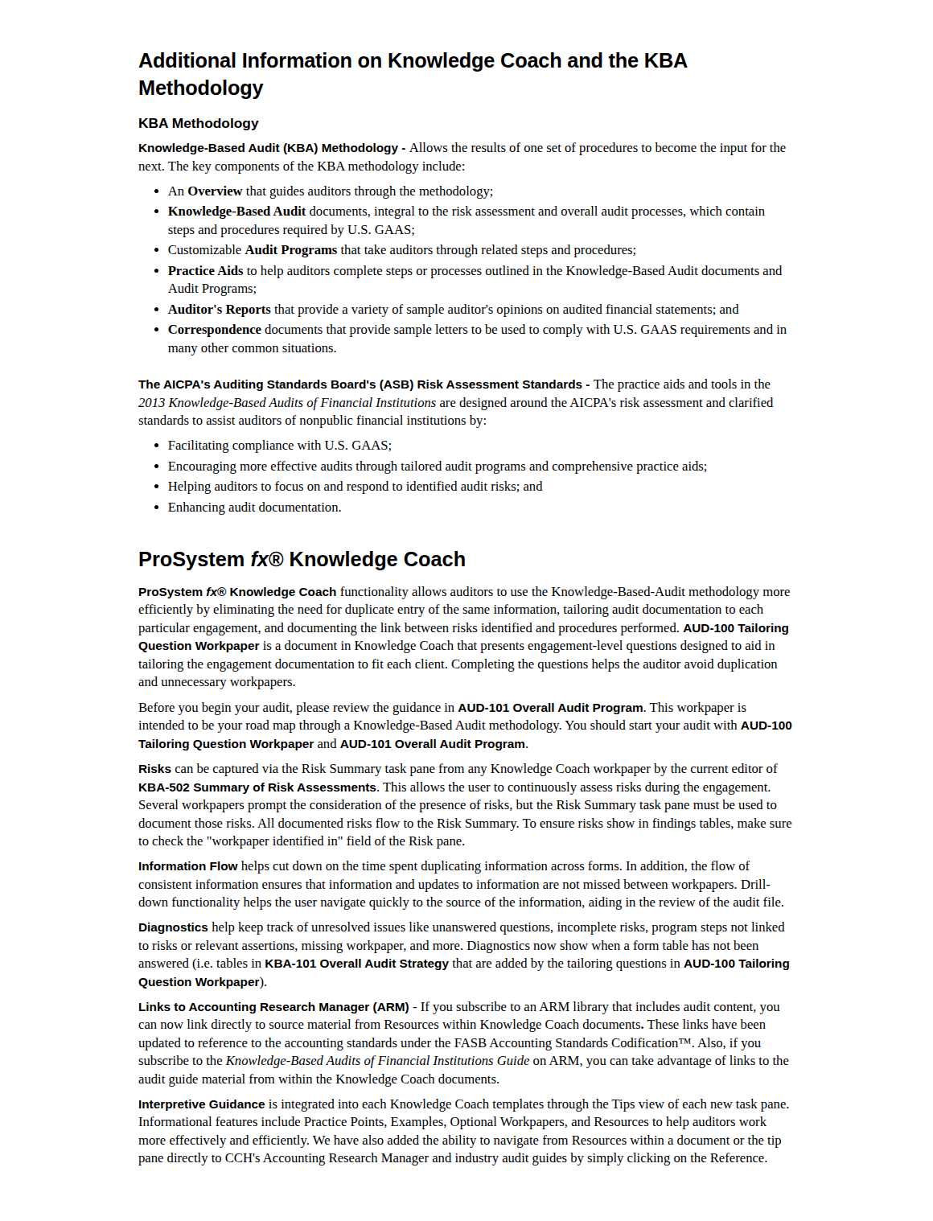Additional Information on Knowledge Coach and the KBA Methodology
KBA Methodology
Knowledge-Based Audit (KBA) Methodology - Allows the results of one set of procedures to become the input for the next. The key components of the KBA methodology include:
An Overview that guides auditors through the methodology;
Knowledge-Based Audit documents, integral to the risk assessment and overall audit processes, which contain steps and procedures required by U.S. GAAS;
Customizable Audit Programs that take auditors through related steps and procedures;
Practice Aids to help auditors complete steps or processes outlined in the Knowledge-Based Audit documents and Audit Programs;
Auditor's Reports that provide a variety of sample auditor's opinions on audited financial statements; and
Correspondence documents that provide sample letters to be used to comply with U.S. GAAS requirements and in many other common situations.
The AICPA's Auditing Standards Board's (ASB) Risk Assessment Standards - The practice aids and tools in the 2013 Knowledge-Based Audits of Financial Institutions are designed around the AICPA's risk assessment and clarified standards to assist auditors of nonpublic financial institutions by:
Facilitating compliance with U.S. GAAS;
Encouraging more effective audits through tailored audit programs and comprehensive practice aids;
Helping auditors to focus on and respond to identified audit risks; and
Enhancing audit documentation.
ProSystem fx® Knowledge Coach
ProSystem fx® Knowledge Coach functionality allows auditors to use the Knowledge-Based-Audit methodology more efficiently by eliminating the need for duplicate entry of the same information, tailoring audit documentation to each particular engagement, and documenting the link between risks identified and procedures performed. AUD-100 Tailoring Question Workpaper is a document in Knowledge Coach that presents engagement-level questions designed to aid in tailoring the engagement documentation to fit each client. Completing the questions helps the auditor avoid duplication and unnecessary workpapers.
Before you begin your audit, please review the guidance in AUD-101 Overall Audit Program. This workpaper is intended to be your road map through a Knowledge-Based Audit methodology. You should start your audit with AUD-100 Tailoring Question Workpaper and AUD-101 Overall Audit Program.
Risks can be captured via the Risk Summary task pane from any Knowledge Coach workpaper by the current editor of KBA-502 Summary of Risk Assessments. This allows the user to continuously assess risks during the engagement. Several workpapers prompt the consideration of the presence of risks, but the Risk Summary task pane must be used to document those risks. All documented risks flow to the Risk Summary. To ensure risks show in findings tables, make sure to check the "workpaper identified in" field of the Risk pane.
Information Flow helps cut down on the time spent duplicating information across forms. In addition, the flow of consistent information ensures that information and updates to information are not missed between workpapers. Drill-down functionality helps the user navigate quickly to the source of the information, aiding in the review of the audit file.
Diagnostics help keep track of unresolved issues like unanswered questions, incomplete risks, program steps not linked to risks or relevant assertions, missing workpaper, and more. Diagnostics now show when a form table has not been answered (i.e. tables in KBA-101 Overall Audit Strategy that are added by the tailoring questions in AUD-100 Tailoring Question Workpaper).
Links to Accounting Research Manager (ARM) - If you subscribe to an ARM library that includes audit content, you can now link directly to source material from Resources within Knowledge Coach documents. These links have been updated to reference to the accounting standards under the FASB Accounting Standards Codification™. Also, if you subscribe to the Knowledge-Based Audits of Financial Institutions Guide on ARM, you can take advantage of links to the audit guide material from within the Knowledge Coach documents.
Interpretive Guidance is integrated into each Knowledge Coach templates through the Tips view of each new task pane. Informational features include Practice Points, Examples, Optional Workpapers, and Resources to help auditors work more effectively and efficiently. We have also added the ability to navigate from Resources within a document or the tip pane directly to CCH's Accounting Research Manager and industry audit guides by simply clicking on the Reference.